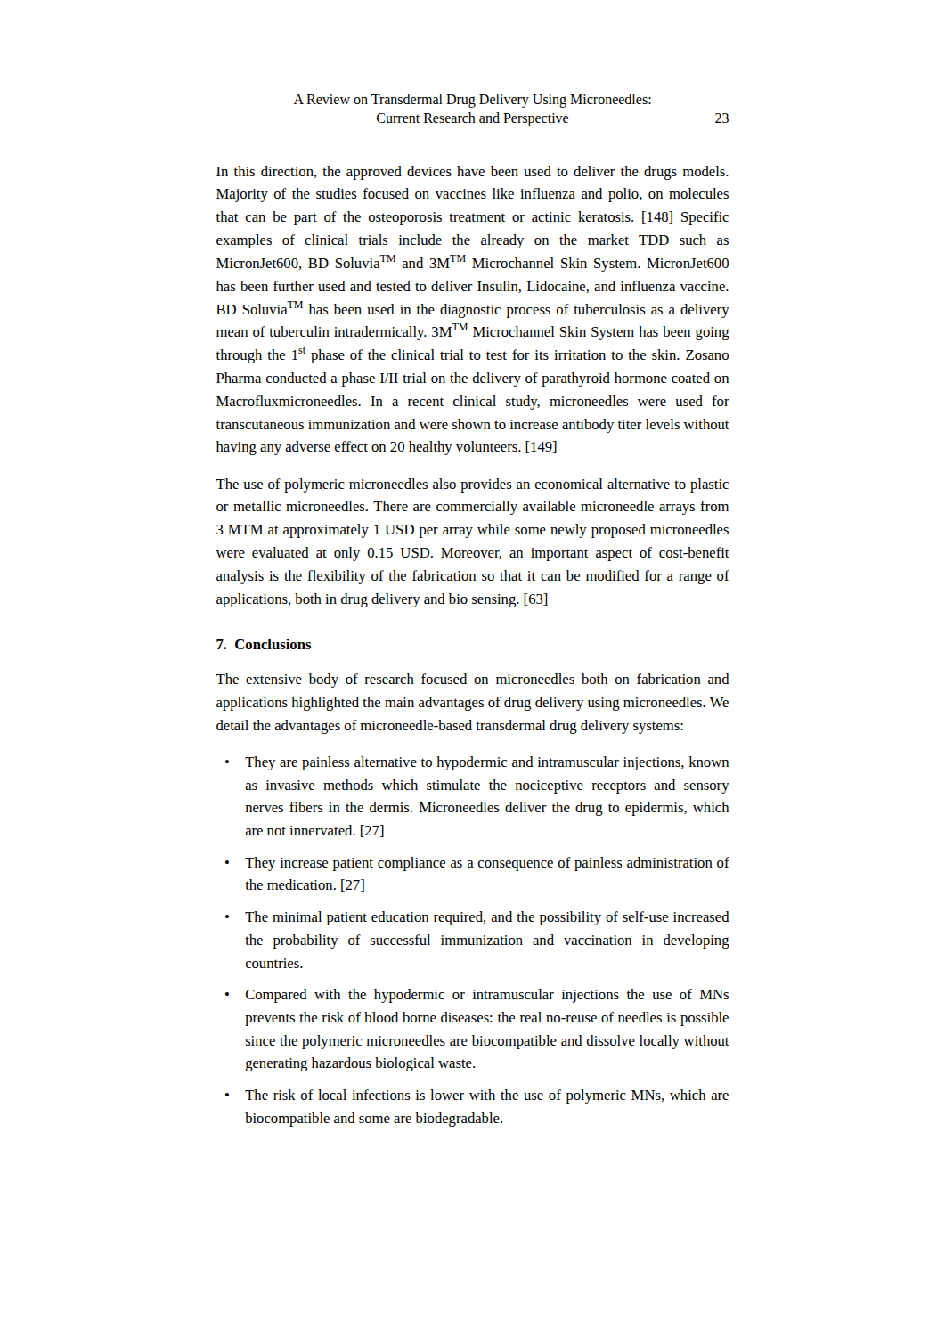A Review on Transdermal Drug Delivery Using Microneedles: Current Research and Perspective 23
In this direction, the approved devices have been used to deliver the drugs models. Majority of the studies focused on vaccines like influenza and polio, on molecules that can be part of the osteoporosis treatment or actinic keratosis. [148] Specific examples of clinical trials include the already on the market TDD such as MicronJet600, BD SoluviaTM and 3MTM Microchannel Skin System. MicronJet600 has been further used and tested to deliver Insulin, Lidocaine, and influenza vaccine. BD SoluviaTM has been used in the diagnostic process of tuberculosis as a delivery mean of tuberculin intradermically. 3MTM Microchannel Skin System has been going through the 1st phase of the clinical trial to test for its irritation to the skin. Zosano Pharma conducted a phase I/II trial on the delivery of parathyroid hormone coated on Macrofluxmicroneedles. In a recent clinical study, microneedles were used for transcutaneous immunization and were shown to increase antibody titer levels without having any adverse effect on 20 healthy volunteers. [149]
The use of polymeric microneedles also provides an economical alternative to plastic or metallic microneedles. There are commercially available microneedle arrays from 3 MTM at approximately 1 USD per array while some newly proposed microneedles were evaluated at only 0.15 USD. Moreover, an important aspect of cost-benefit analysis is the flexibility of the fabrication so that it can be modified for a range of applications, both in drug delivery and bio sensing. [63]
7. Conclusions
The extensive body of research focused on microneedles both on fabrication and applications highlighted the main advantages of drug delivery using microneedles. We detail the advantages of microneedle-based transdermal drug delivery systems:
They are painless alternative to hypodermic and intramuscular injections, known as invasive methods which stimulate the nociceptive receptors and sensory nerves fibers in the dermis. Microneedles deliver the drug to epidermis, which are not innervated. [27]
They increase patient compliance as a consequence of painless administration of the medication. [27]
The minimal patient education required, and the possibility of self-use increased the probability of successful immunization and vaccination in developing countries.
Compared with the hypodermic or intramuscular injections the use of MNs prevents the risk of blood borne diseases: the real no-reuse of needles is possible since the polymeric microneedles are biocompatible and dissolve locally without generating hazardous biological waste.
The risk of local infections is lower with the use of polymeric MNs, which are biocompatible and some are biodegradable.